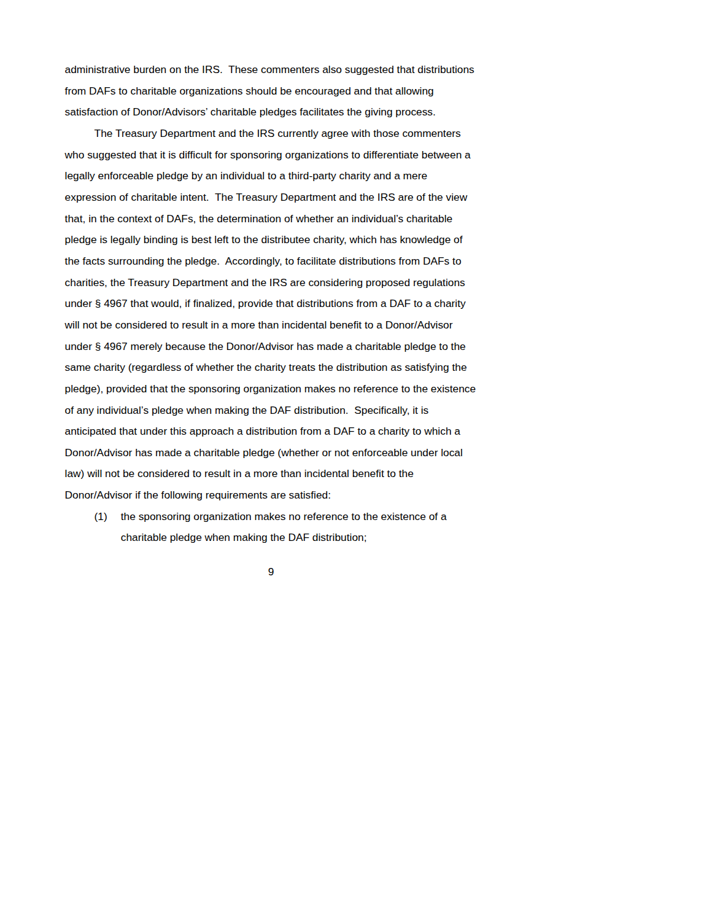administrative burden on the IRS. These commenters also suggested that distributions from DAFs to charitable organizations should be encouraged and that allowing satisfaction of Donor/Advisors’ charitable pledges facilitates the giving process.
The Treasury Department and the IRS currently agree with those commenters who suggested that it is difficult for sponsoring organizations to differentiate between a legally enforceable pledge by an individual to a third-party charity and a mere expression of charitable intent. The Treasury Department and the IRS are of the view that, in the context of DAFs, the determination of whether an individual’s charitable pledge is legally binding is best left to the distributee charity, which has knowledge of the facts surrounding the pledge. Accordingly, to facilitate distributions from DAFs to charities, the Treasury Department and the IRS are considering proposed regulations under § 4967 that would, if finalized, provide that distributions from a DAF to a charity will not be considered to result in a more than incidental benefit to a Donor/Advisor under § 4967 merely because the Donor/Advisor has made a charitable pledge to the same charity (regardless of whether the charity treats the distribution as satisfying the pledge), provided that the sponsoring organization makes no reference to the existence of any individual’s pledge when making the DAF distribution. Specifically, it is anticipated that under this approach a distribution from a DAF to a charity to which a Donor/Advisor has made a charitable pledge (whether or not enforceable under local law) will not be considered to result in a more than incidental benefit to the Donor/Advisor if the following requirements are satisfied:
(1) the sponsoring organization makes no reference to the existence of a charitable pledge when making the DAF distribution;
9